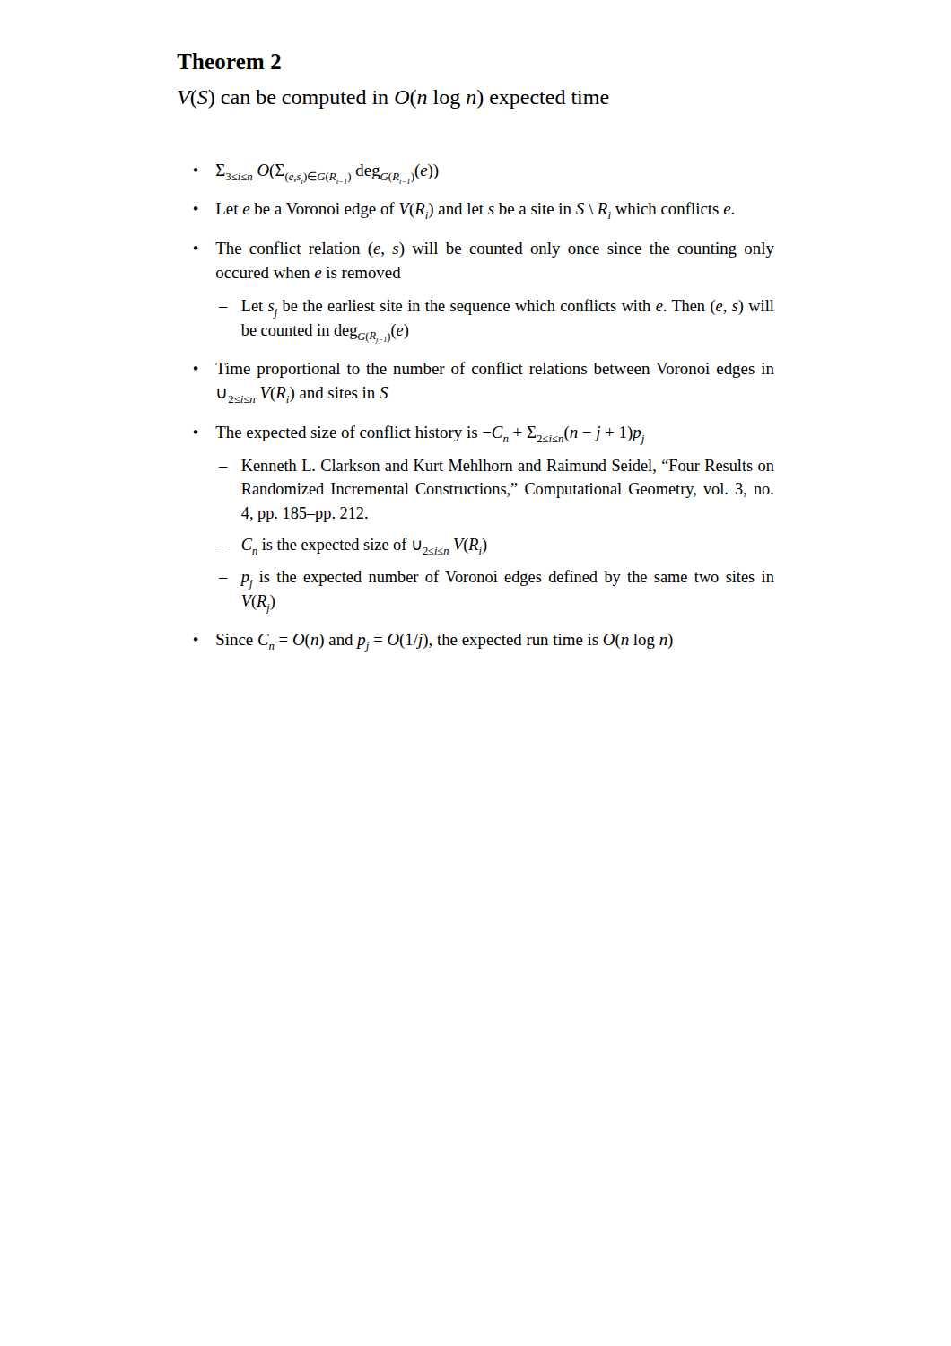Theorem 2
V(S) can be computed in O(n log n) expected time
Σ3≤i≤n O(Σ(e,si)∈G(Ri−1) degG(Ri−1)(e))
Let e be a Voronoi edge of V(Ri) and let s be a site in S \ Ri which conflicts e.
The conflict relation (e, s) will be counted only once since the counting only occured when e is removed
Let sj be the earliest site in the sequence which conflicts with e. Then (e, s) will be counted in degG(Rj−1)(e)
Time proportional to the number of conflict relations between Voronoi edges in ∪2≤i≤n V(Ri) and sites in S
The expected size of conflict history is −Cn + Σ2≤i≤n(n − j + 1)pj
Kenneth L. Clarkson and Kurt Mehlhorn and Raimund Seidel, “Four Results on Randomized Incremental Constructions,” Computational Geometry, vol. 3, no. 4, pp. 185–pp. 212.
Cn is the expected size of ∪2≤i≤n V(Ri)
pj is the expected number of Voronoi edges defined by the same two sites in V(Rj)
Since Cn = O(n) and pj = O(1/j), the expected run time is O(n log n)